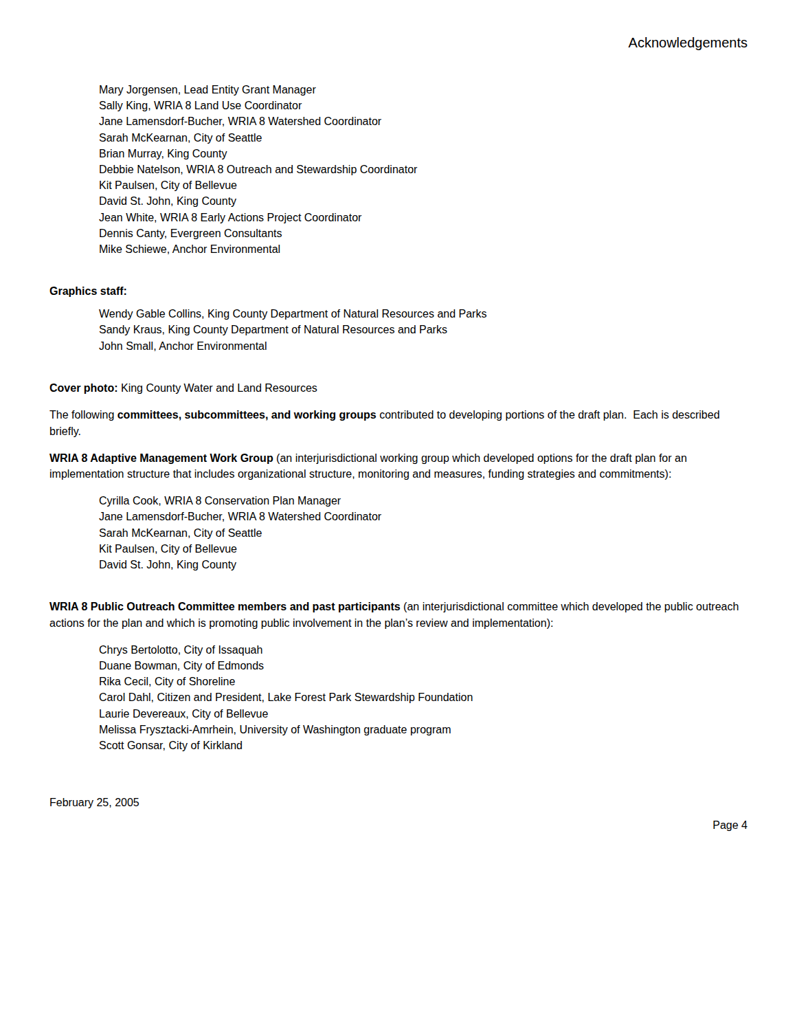Acknowledgements
Mary Jorgensen, Lead Entity Grant Manager
Sally King, WRIA 8 Land Use Coordinator
Jane Lamensdorf-Bucher, WRIA 8 Watershed Coordinator
Sarah McKearnan, City of Seattle
Brian Murray, King County
Debbie Natelson, WRIA 8 Outreach and Stewardship Coordinator
Kit Paulsen, City of Bellevue
David St. John, King County
Jean White, WRIA 8 Early Actions Project Coordinator
Dennis Canty, Evergreen Consultants
Mike Schiewe, Anchor Environmental
Graphics staff:
Wendy Gable Collins, King County Department of Natural Resources and Parks
Sandy Kraus, King County Department of Natural Resources and Parks
John Small, Anchor Environmental
Cover photo: King County Water and Land Resources
The following committees, subcommittees, and working groups contributed to developing portions of the draft plan. Each is described briefly.
WRIA 8 Adaptive Management Work Group (an interjurisdictional working group which developed options for the draft plan for an implementation structure that includes organizational structure, monitoring and measures, funding strategies and commitments):
Cyrilla Cook, WRIA 8 Conservation Plan Manager
Jane Lamensdorf-Bucher, WRIA 8 Watershed Coordinator
Sarah McKearnan, City of Seattle
Kit Paulsen, City of Bellevue
David St. John, King County
WRIA 8 Public Outreach Committee members and past participants (an interjurisdictional committee which developed the public outreach actions for the plan and which is promoting public involvement in the plan’s review and implementation):
Chrys Bertolotto, City of Issaquah
Duane Bowman, City of Edmonds
Rika Cecil, City of Shoreline
Carol Dahl, Citizen and President, Lake Forest Park Stewardship Foundation
Laurie Devereaux, City of Bellevue
Melissa Frysztacki-Amrhein, University of Washington graduate program
Scott Gonsar, City of Kirkland
February 25, 2005
Page 4